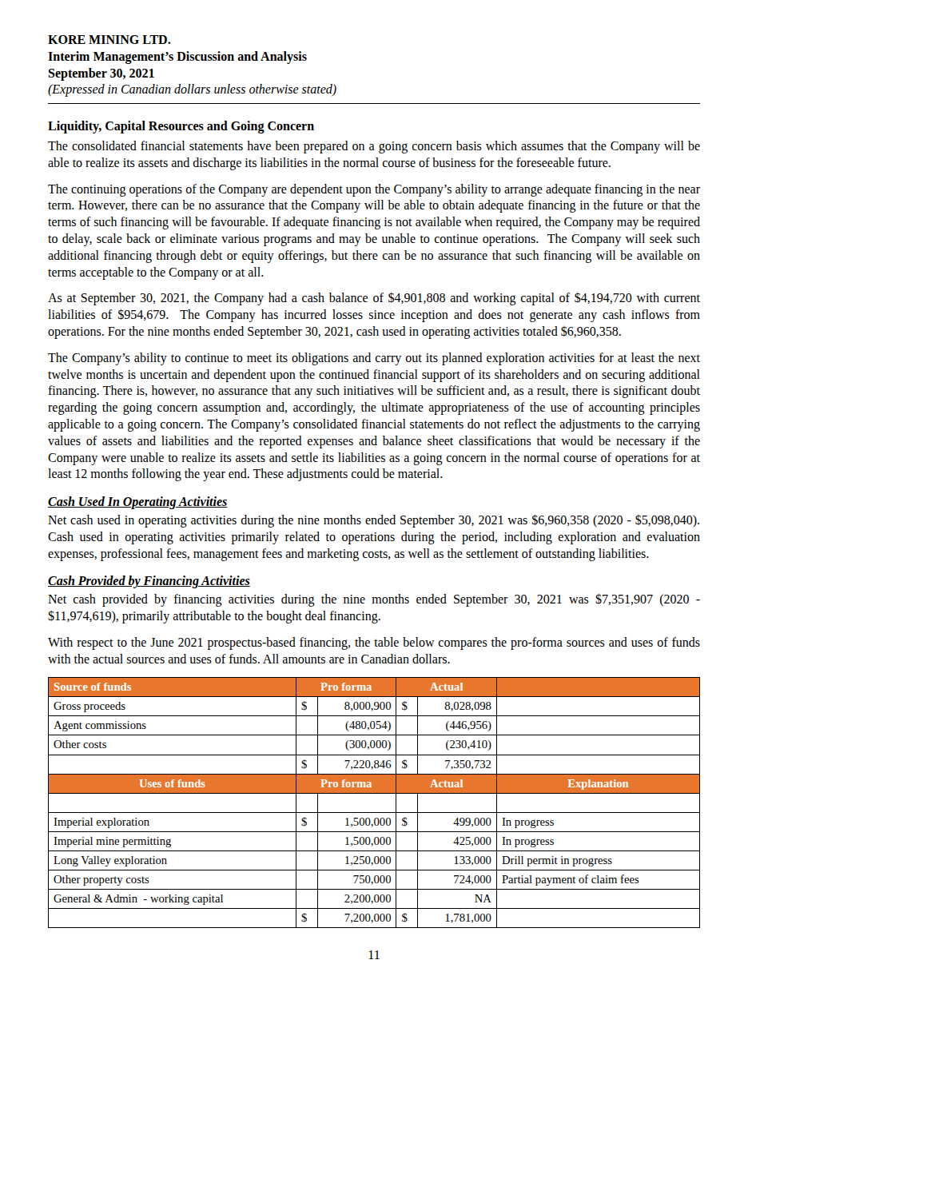KORE MINING LTD.
Interim Management’s Discussion and Analysis
September 30, 2021
(Expressed in Canadian dollars unless otherwise stated)
Liquidity, Capital Resources and Going Concern
The consolidated financial statements have been prepared on a going concern basis which assumes that the Company will be able to realize its assets and discharge its liabilities in the normal course of business for the foreseeable future.
The continuing operations of the Company are dependent upon the Company’s ability to arrange adequate financing in the near term. However, there can be no assurance that the Company will be able to obtain adequate financing in the future or that the terms of such financing will be favourable. If adequate financing is not available when required, the Company may be required to delay, scale back or eliminate various programs and may be unable to continue operations. The Company will seek such additional financing through debt or equity offerings, but there can be no assurance that such financing will be available on terms acceptable to the Company or at all.
As at September 30, 2021, the Company had a cash balance of $4,901,808 and working capital of $4,194,720 with current liabilities of $954,679. The Company has incurred losses since inception and does not generate any cash inflows from operations. For the nine months ended September 30, 2021, cash used in operating activities totaled $6,960,358.
The Company’s ability to continue to meet its obligations and carry out its planned exploration activities for at least the next twelve months is uncertain and dependent upon the continued financial support of its shareholders and on securing additional financing. There is, however, no assurance that any such initiatives will be sufficient and, as a result, there is significant doubt regarding the going concern assumption and, accordingly, the ultimate appropriateness of the use of accounting principles applicable to a going concern. The Company’s consolidated financial statements do not reflect the adjustments to the carrying values of assets and liabilities and the reported expenses and balance sheet classifications that would be necessary if the Company were unable to realize its assets and settle its liabilities as a going concern in the normal course of operations for at least 12 months following the year end. These adjustments could be material.
Cash Used In Operating Activities
Net cash used in operating activities during the nine months ended September 30, 2021 was $6,960,358 (2020 - $5,098,040). Cash used in operating activities primarily related to operations during the period, including exploration and evaluation expenses, professional fees, management fees and marketing costs, as well as the settlement of outstanding liabilities.
Cash Provided by Financing Activities
Net cash provided by financing activities during the nine months ended September 30, 2021 was $7,351,907 (2020 - $11,974,619), primarily attributable to the bought deal financing.
With respect to the June 2021 prospectus-based financing, the table below compares the pro-forma sources and uses of funds with the actual sources and uses of funds. All amounts are in Canadian dollars.
| Source of funds | Pro forma | Actual | |
| --- | --- | --- | --- |
| Gross proceeds | $ | 8,000,900 | $ | 8,028,098 | |
| Agent commissions | | (480,054) | | (446,956) | |
| Other costs | | (300,000) | | (230,410) | |
| | $ | 7,220,846 | $ | 7,350,732 | |
| Uses of funds | Pro forma | Actual | Explanation |
| Imperial exploration | $ | 1,500,000 | $ | 499,000 | In progress |
| Imperial mine permitting | | 1,500,000 | | 425,000 | In progress |
| Long Valley exploration | | 1,250,000 | | 133,000 | Drill permit in progress |
| Other property costs | | 750,000 | | 724,000 | Partial payment of claim fees |
| General & Admin - working capital | | 2,200,000 | | NA | |
| | $ | 7,200,000 | $ | 1,781,000 | |
11